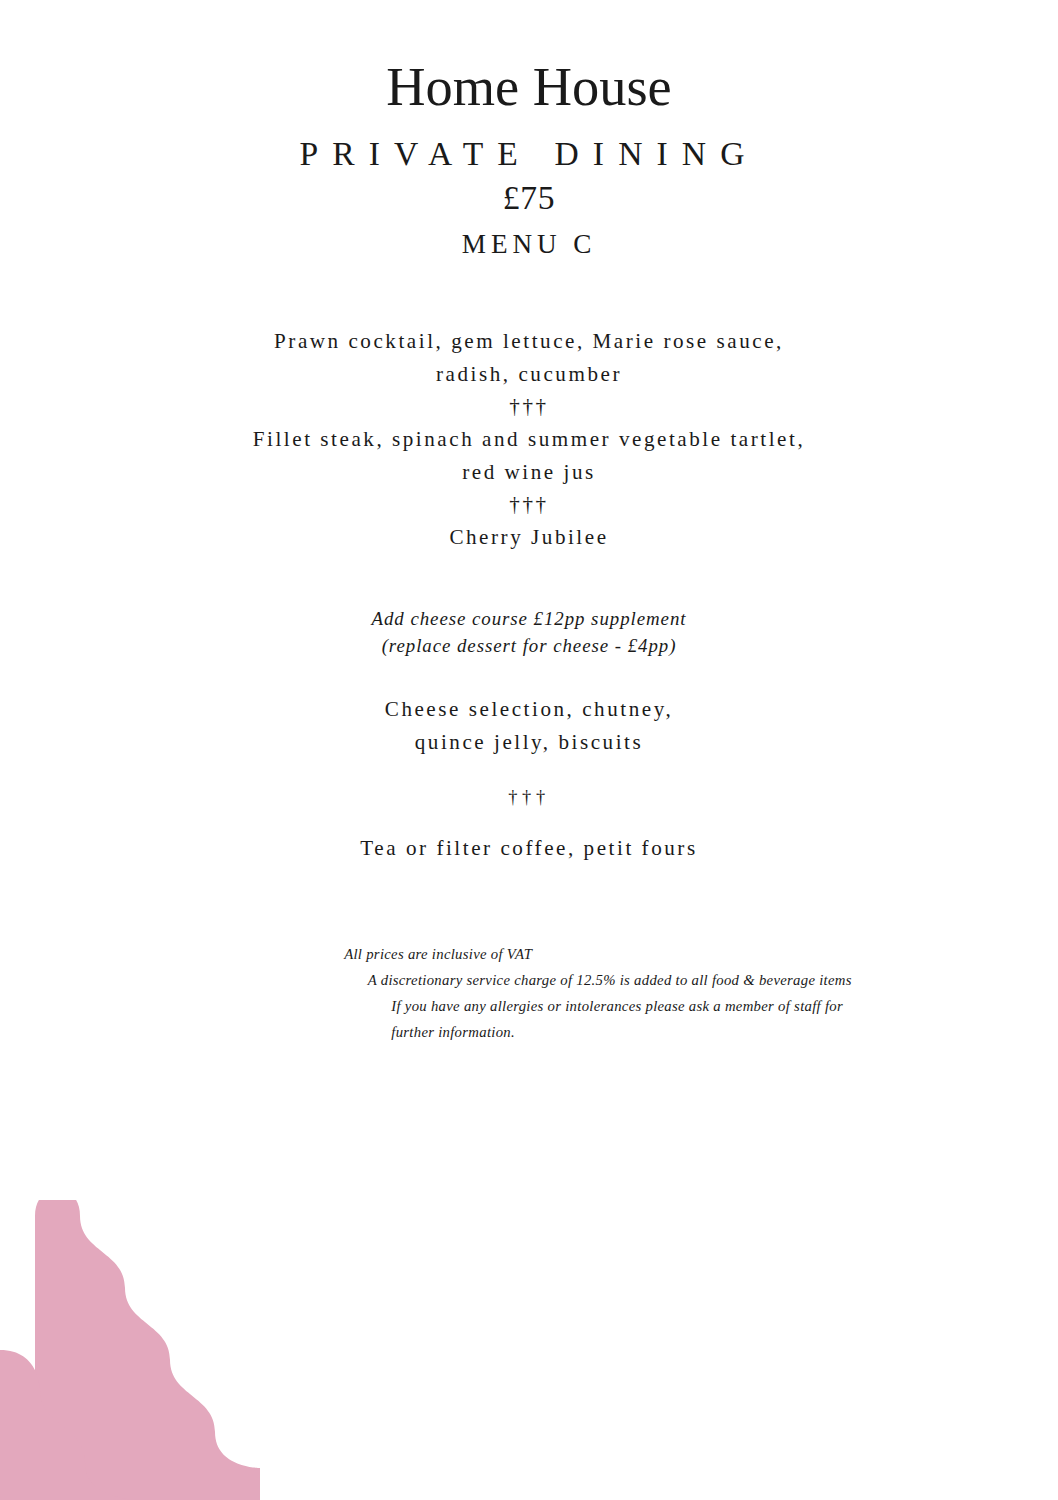Home House
Private Dining
£75
Menu C
Prawn cocktail, gem lettuce, Marie rose sauce,
radish, cucumber
†††
Fillet steak, spinach and summer vegetable tartlet,
red wine jus
†††
Cherry Jubilee
Add cheese course £12pp supplement
(replace dessert for cheese - £4pp)
Cheese selection, chutney,
quince jelly, biscuits
†††
Tea or filter coffee, petit fours
All prices are inclusive of VAT
A discretionary service charge of 12.5% is added to all food & beverage items
If you have any allergies or intolerances please ask a member of staff for further information.